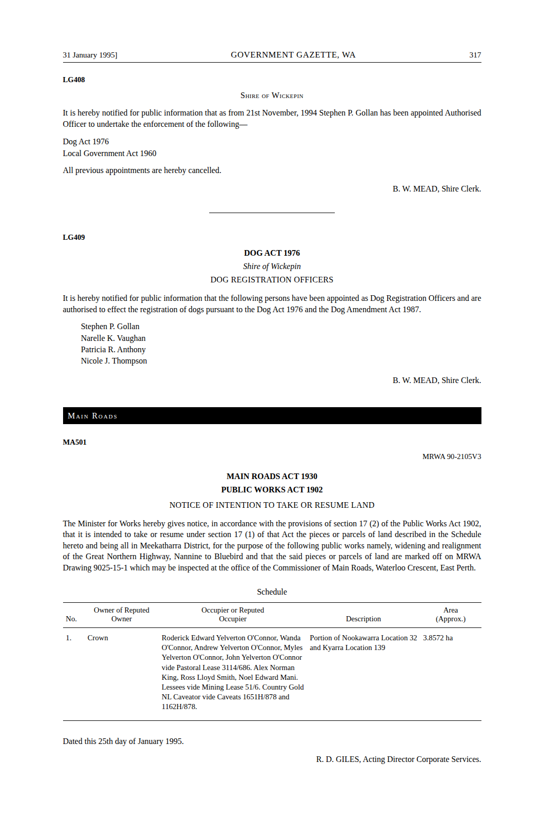31 January 1995] GOVERNMENT GAZETTE, WA 317
LG408
Shire of Wickepin
It is hereby notified for public information that as from 21st November, 1994 Stephen P. Gollan has been appointed Authorised Officer to undertake the enforcement of the following—
Dog Act 1976
Local Government Act 1960
All previous appointments are hereby cancelled.
B. W. MEAD, Shire Clerk.
LG409
DOG ACT 1976
Shire of Wickepin
DOG REGISTRATION OFFICERS
It is hereby notified for public information that the following persons have been appointed as Dog Registration Officers and are authorised to effect the registration of dogs pursuant to the Dog Act 1976 and the Dog Amendment Act 1987.
Stephen P. Gollan
Narelle K. Vaughan
Patricia R. Anthony
Nicole J. Thompson
B. W. MEAD, Shire Clerk.
Main Roads
MA501
MRWA 90-2105V3
MAIN ROADS ACT 1930
PUBLIC WORKS ACT 1902
NOTICE OF INTENTION TO TAKE OR RESUME LAND
The Minister for Works hereby gives notice, in accordance with the provisions of section 17 (2) of the Public Works Act 1902, that it is intended to take or resume under section 17 (1) of that Act the pieces or parcels of land described in the Schedule hereto and being all in Meekatharra District, for the purpose of the following public works namely, widening and realignment of the Great Northern Highway, Nannine to Bluebird and that the said pieces or parcels of land are marked off on MRWA Drawing 9025-15-1 which may be inspected at the office of the Commissioner of Main Roads, Waterloo Crescent, East Perth.
Schedule
| No. | Owner of Reputed Owner | Occupier or Reputed Occupier | Description | Area (Approx.) |
| --- | --- | --- | --- | --- |
| 1. | Crown | Roderick Edward Yelverton O'Connor, Wanda O'Connor, Andrew Yelverton O'Connor, Myles Yelverton O'Connor, John Yelverton O'Connor vide Pastoral Lease 3114/686. Alex Norman King, Ross Lloyd Smith, Noel Edward Mani. Lessees vide Mining Lease 51/6. Country Gold NL Caveator vide Caveats 1651H/878 and 1162H/878. | Portion of Nookawarra Location 32 and Kyarra Location 139 | 3.8572 ha |
Dated this 25th day of January 1995.
R. D. GILES, Acting Director Corporate Services.